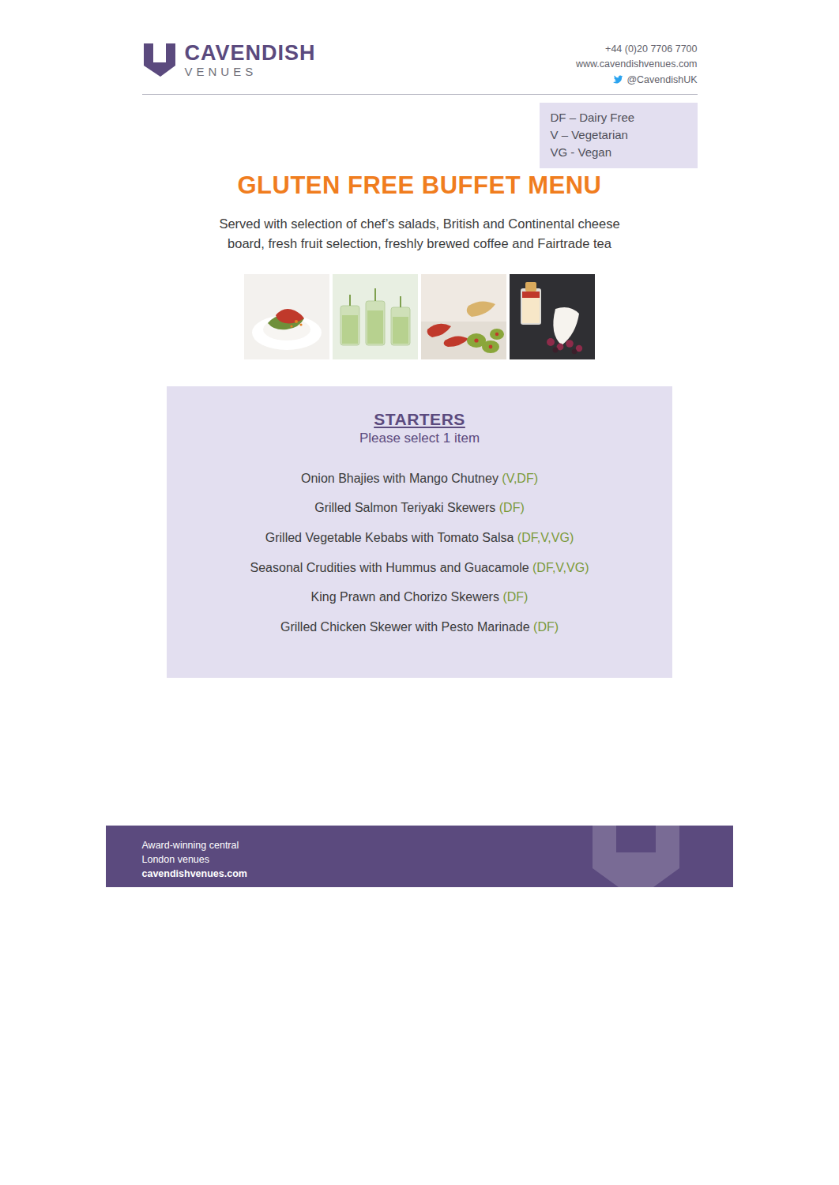CAVENDISH VENUES
+44 (0)20 7706 7700
www.cavendishvenues.com
@CavendishUK
DF – Dairy Free
V – Vegetarian
VG - Vegan
GLUTEN FREE BUFFET MENU
Served with selection of chef’s salads, British and Continental cheese board, fresh fruit selection, freshly brewed coffee and Fairtrade tea
STARTERS
Please select 1 item
Onion Bhajies with Mango Chutney (V,DF)
Grilled Salmon Teriyaki Skewers (DF)
Grilled Vegetable Kebabs with Tomato Salsa (DF,V,VG)
Seasonal Crudities with Hummus and Guacamole (DF,V,VG)
King Prawn and Chorizo Skewers (DF)
Grilled Chicken Skewer with Pesto Marinade (DF)
Award-winning central
London venues
cavendishvenues.com